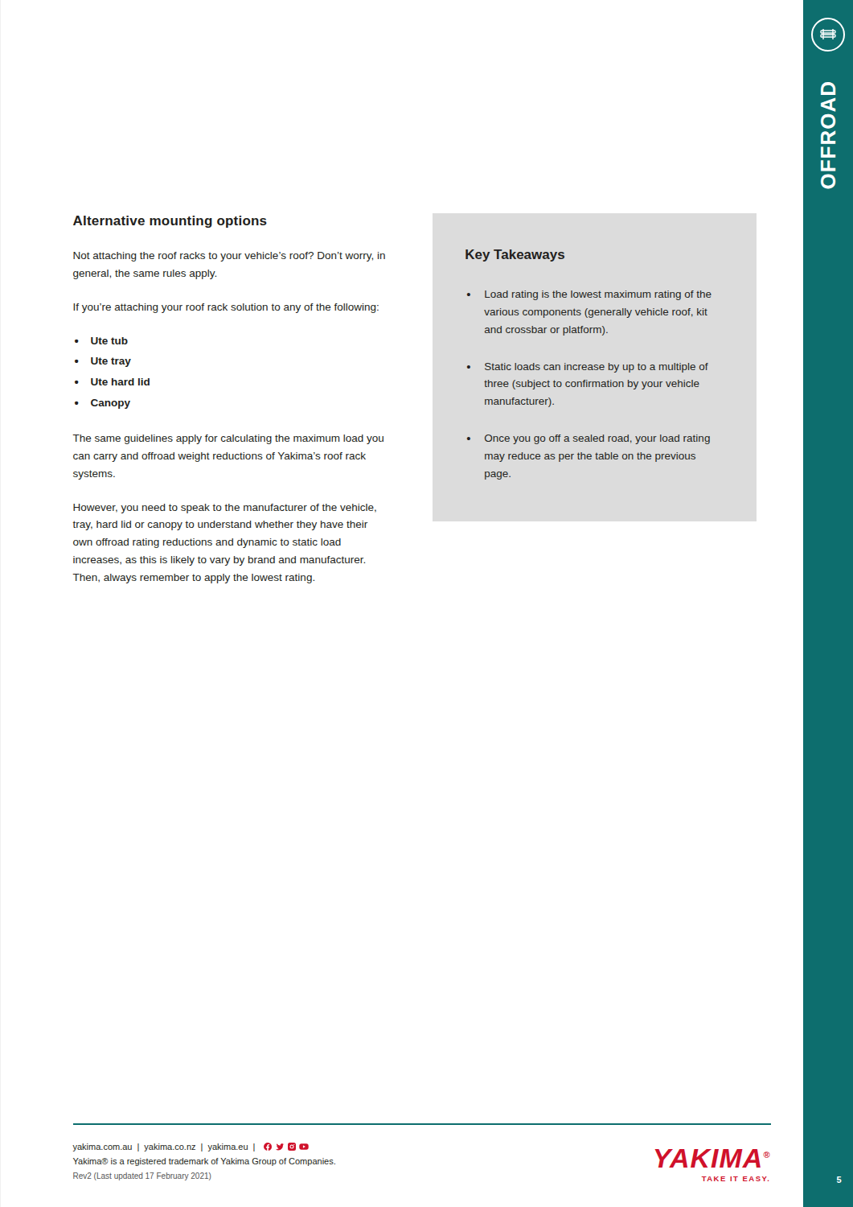OFFROAD
5
Alternative mounting options
Not attaching the roof racks to your vehicle’s roof? Don’t worry, in general, the same rules apply.
If you’re attaching your roof rack solution to any of the following:
Ute tub
Ute tray
Ute hard lid
Canopy
The same guidelines apply for calculating the maximum load you can carry and offroad weight reductions of Yakima’s roof rack systems.
However, you need to speak to the manufacturer of the vehicle, tray, hard lid or canopy to understand whether they have their own offroad rating reductions and dynamic to static load increases, as this is likely to vary by brand and manufacturer. Then, always remember to apply the lowest rating.
Key Takeaways
Load rating is the lowest maximum rating of the various components (generally vehicle roof, kit and crossbar or platform).
Static loads can increase by up to a multiple of three (subject to confirmation by your vehicle manufacturer).
Once you go off a sealed road, your load rating may reduce as per the table on the previous page.
yakima.com.au| yakima.co.nz| yakima.eu|
Yakima® is a registered trademark of Yakima Group of Companies.
Rev2 (Last updated 17 February 2021)
YAKIMA®
TAKE IT EASY.